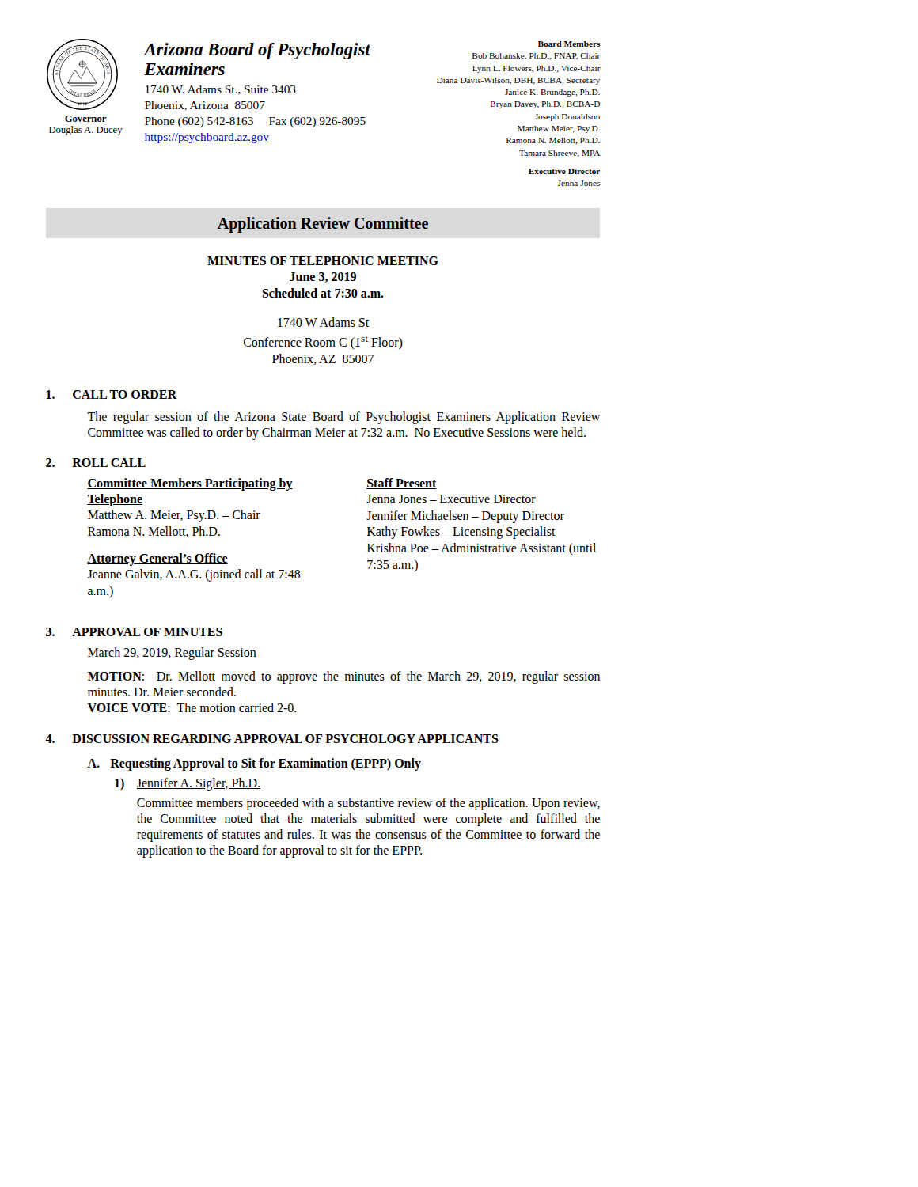GREAT SEAL OF THE STATE OF ARIZONA DITAT DEUS 1912
Governor
Douglas A. Ducey
Arizona Board of Psychologist Examiners
1740 W. Adams St., Suite 3403
Phoenix, Arizona 85007
Phone (602) 542-8163 Fax (602) 926-8095
https://psychboard.az.gov
Board Members
Bob Bohanske. Ph.D., FNAP, Chair
Lynn L. Flowers, Ph.D., Vice-Chair
Diana Davis-Wilson, DBH, BCBA, Secretary
Janice K. Brundage, Ph.D.
Bryan Davey, Ph.D., BCBA-D
Joseph Donaldson
Matthew Meier, Psy.D.
Ramona N. Mellott, Ph.D.
Tamara Shreeve, MPA
Executive Director
Jenna Jones
Application Review Committee
MINUTES OF TELEPHONIC MEETING
June 3, 2019
Scheduled at 7:30 a.m.
1740 W Adams St
Conference Room C (1st Floor)
Phoenix, AZ 85007
1. Call to Order
The regular session of the Arizona State Board of Psychologist Examiners Application Review Committee was called to order by Chairman Meier at 7:32 a.m. No Executive Sessions were held.
2. Roll Call
Committee Members Participating by Telephone
Matthew A. Meier, Psy.D. – Chair
Ramona N. Mellott, Ph.D.
Attorney General’s Office
Jeanne Galvin, A.A.G. (joined call at 7:48 a.m.)
Staff Present
Jenna Jones – Executive Director
Jennifer Michaelsen – Deputy Director
Kathy Fowkes – Licensing Specialist
Krishna Poe – Administrative Assistant (until 7:35 a.m.)
3. Approval of Minutes
March 29, 2019, Regular Session
MOTION: Dr. Mellott moved to approve the minutes of the March 29, 2019, regular session minutes. Dr. Meier seconded.
VOICE VOTE: The motion carried 2-0.
4. Discussion Regarding Approval of Psychology Applicants
A. Requesting Approval to Sit for Examination (EPPP) Only
1) Jennifer A. Sigler, Ph.D.
Committee members proceeded with a substantive review of the application. Upon review, the Committee noted that the materials submitted were complete and fulfilled the requirements of statutes and rules. It was the consensus of the Committee to forward the application to the Board for approval to sit for the EPPP.